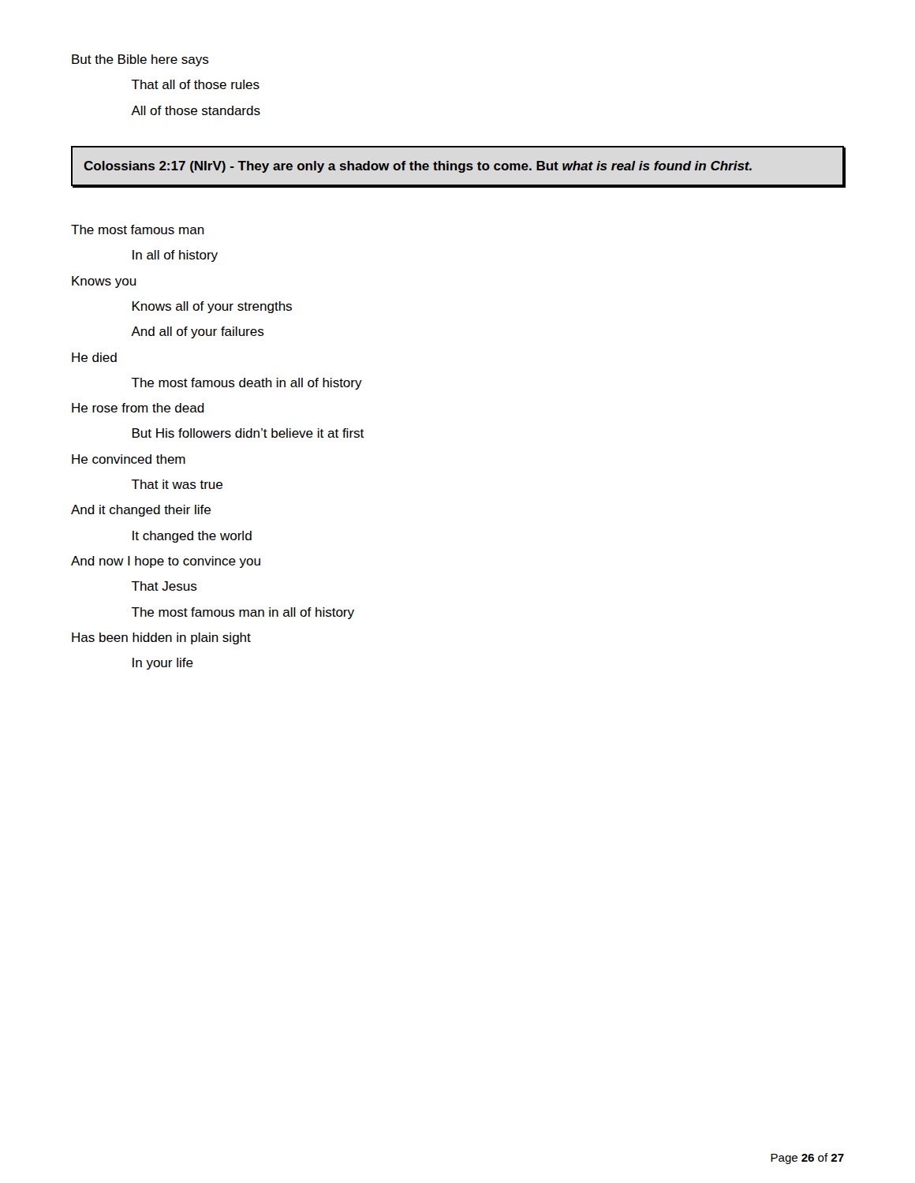But the Bible here says
That all of those rules
All of those standards
Colossians 2:17 (NIrV) - They are only a shadow of the things to come. But what is real is found in Christ.
The most famous man
In all of history
Knows you
Knows all of your strengths
And all of your failures
He died
The most famous death in all of history
He rose from the dead
But His followers didn’t believe it at first
He convinced them
That it was true
And it changed their life
It changed the world
And now I hope to convince you
That Jesus
The most famous man in all of history
Has been hidden in plain sight
In your life
Page 26 of 27